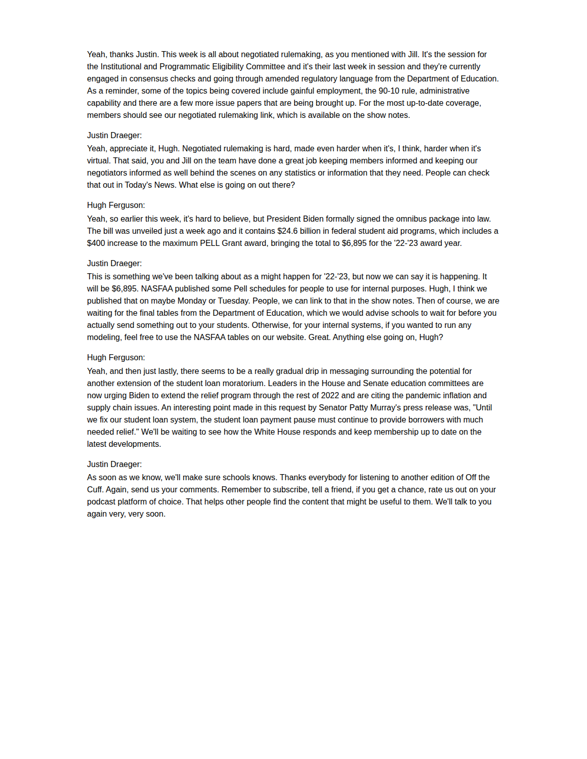Yeah, thanks Justin. This week is all about negotiated rulemaking, as you mentioned with Jill. It's the session for the Institutional and Programmatic Eligibility Committee and it's their last week in session and they're currently engaged in consensus checks and going through amended regulatory language from the Department of Education. As a reminder, some of the topics being covered include gainful employment, the 90-10 rule, administrative capability and there are a few more issue papers that are being brought up. For the most up-to-date coverage, members should see our negotiated rulemaking link, which is available on the show notes.
Justin Draeger:
Yeah, appreciate it, Hugh. Negotiated rulemaking is hard, made even harder when it's, I think, harder when it's virtual. That said, you and Jill on the team have done a great job keeping members informed and keeping our negotiators informed as well behind the scenes on any statistics or information that they need. People can check that out in Today's News. What else is going on out there?
Hugh Ferguson:
Yeah, so earlier this week, it's hard to believe, but President Biden formally signed the omnibus package into law. The bill was unveiled just a week ago and it contains $24.6 billion in federal student aid programs, which includes a $400 increase to the maximum PELL Grant award, bringing the total to $6,895 for the '22-'23 award year.
Justin Draeger:
This is something we've been talking about as a might happen for '22-'23, but now we can say it is happening. It will be $6,895. NASFAA published some Pell schedules for people to use for internal purposes. Hugh, I think we published that on maybe Monday or Tuesday. People, we can link to that in the show notes. Then of course, we are waiting for the final tables from the Department of Education, which we would advise schools to wait for before you actually send something out to your students. Otherwise, for your internal systems, if you wanted to run any modeling, feel free to use the NASFAA tables on our website. Great. Anything else going on, Hugh?
Hugh Ferguson:
Yeah, and then just lastly, there seems to be a really gradual drip in messaging surrounding the potential for another extension of the student loan moratorium. Leaders in the House and Senate education committees are now urging Biden to extend the relief program through the rest of 2022 and are citing the pandemic inflation and supply chain issues. An interesting point made in this request by Senator Patty Murray's press release was, "Until we fix our student loan system, the student loan payment pause must continue to provide borrowers with much needed relief." We'll be waiting to see how the White House responds and keep membership up to date on the latest developments.
Justin Draeger:
As soon as we know, we'll make sure schools knows. Thanks everybody for listening to another edition of Off the Cuff. Again, send us your comments. Remember to subscribe, tell a friend, if you get a chance, rate us out on your podcast platform of choice. That helps other people find the content that might be useful to them. We'll talk to you again very, very soon.